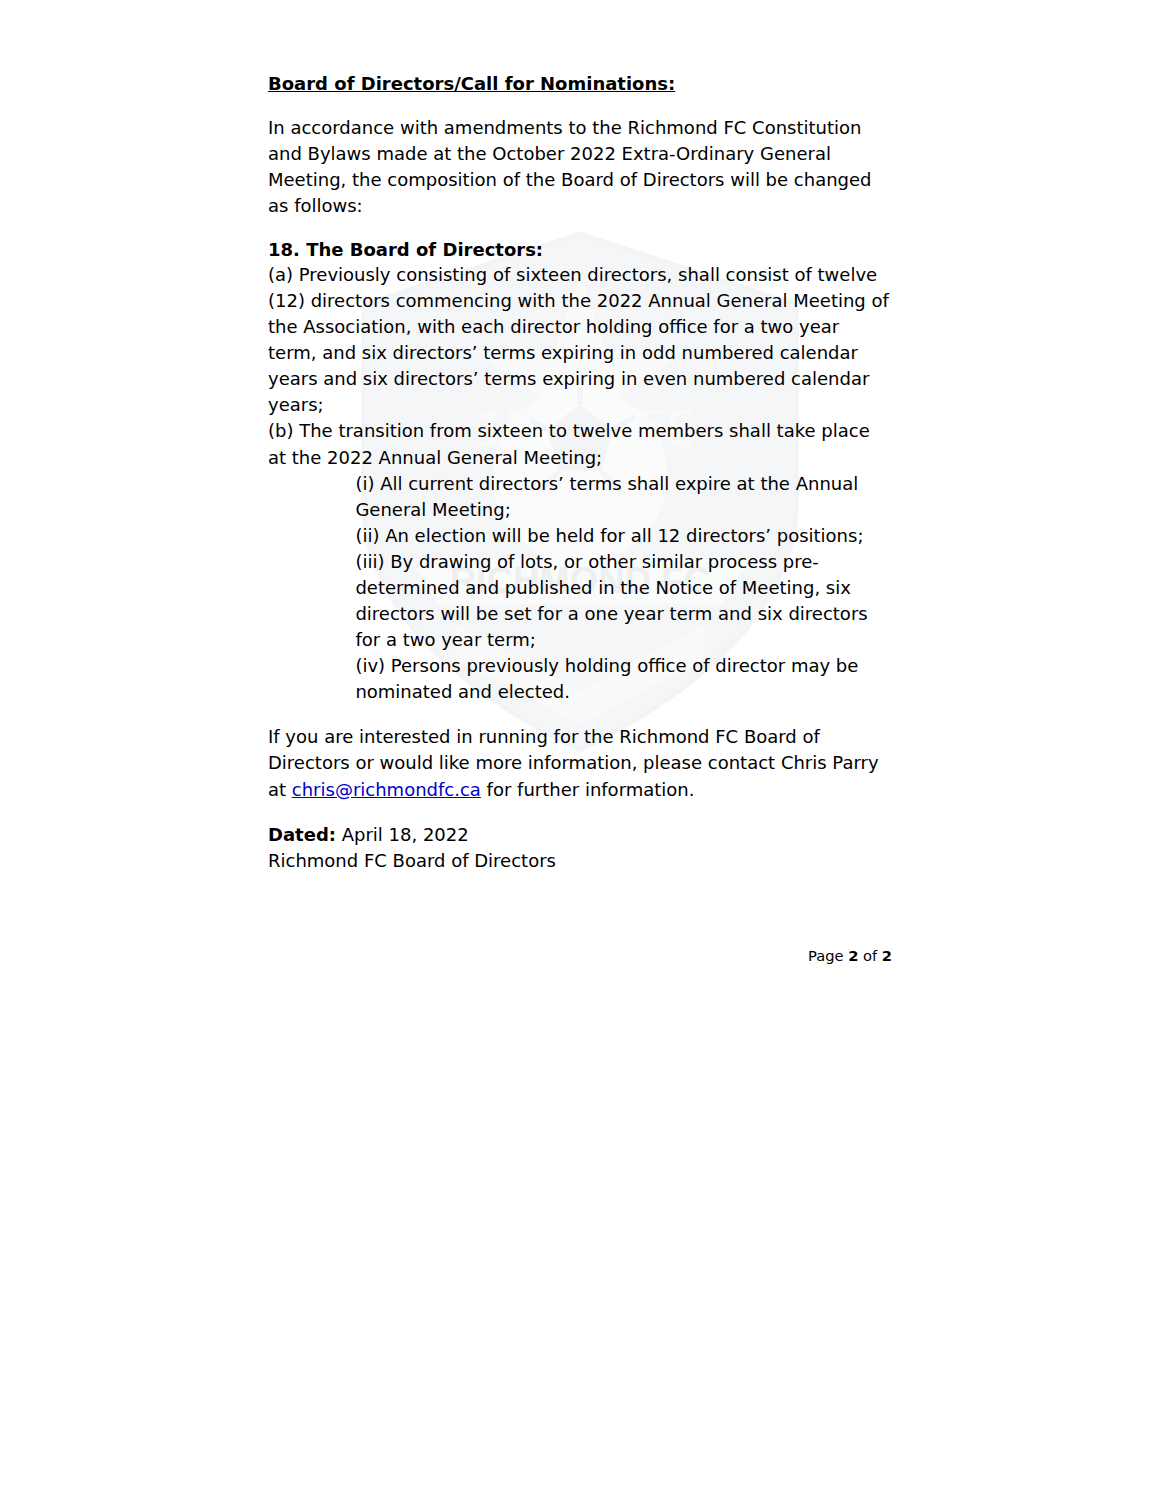18 55 RICHMOND FC
Board of Directors/Call for Nominations:
In accordance with amendments to the Richmond FC Constitution and Bylaws made at the October 2022 Extra-Ordinary General Meeting, the composition of the Board of Directors will be changed as follows:
18. The Board of Directors:
(a) Previously consisting of sixteen directors, shall consist of twelve (12) directors commencing with the 2022 Annual General Meeting of the Association, with each director holding office for a two year term, and six directors’ terms expiring in odd numbered calendar years and six directors’ terms expiring in even numbered calendar years;
(b) The transition from sixteen to twelve members shall take place at the 2022 Annual General Meeting;
(i) All current directors’ terms shall expire at the Annual General Meeting;
(ii) An election will be held for all 12 directors’ positions;
(iii) By drawing of lots, or other similar process pre-determined and published in the Notice of Meeting, six directors will be set for a one year term and six directors for a two year term;
(iv) Persons previously holding office of director may be nominated and elected.
If you are interested in running for the Richmond FC Board of Directors or would like more information, please contact Chris Parry at chris@richmondfc.ca for further information.
Dated: April 18, 2022
Richmond FC Board of Directors
Page 2 of 2